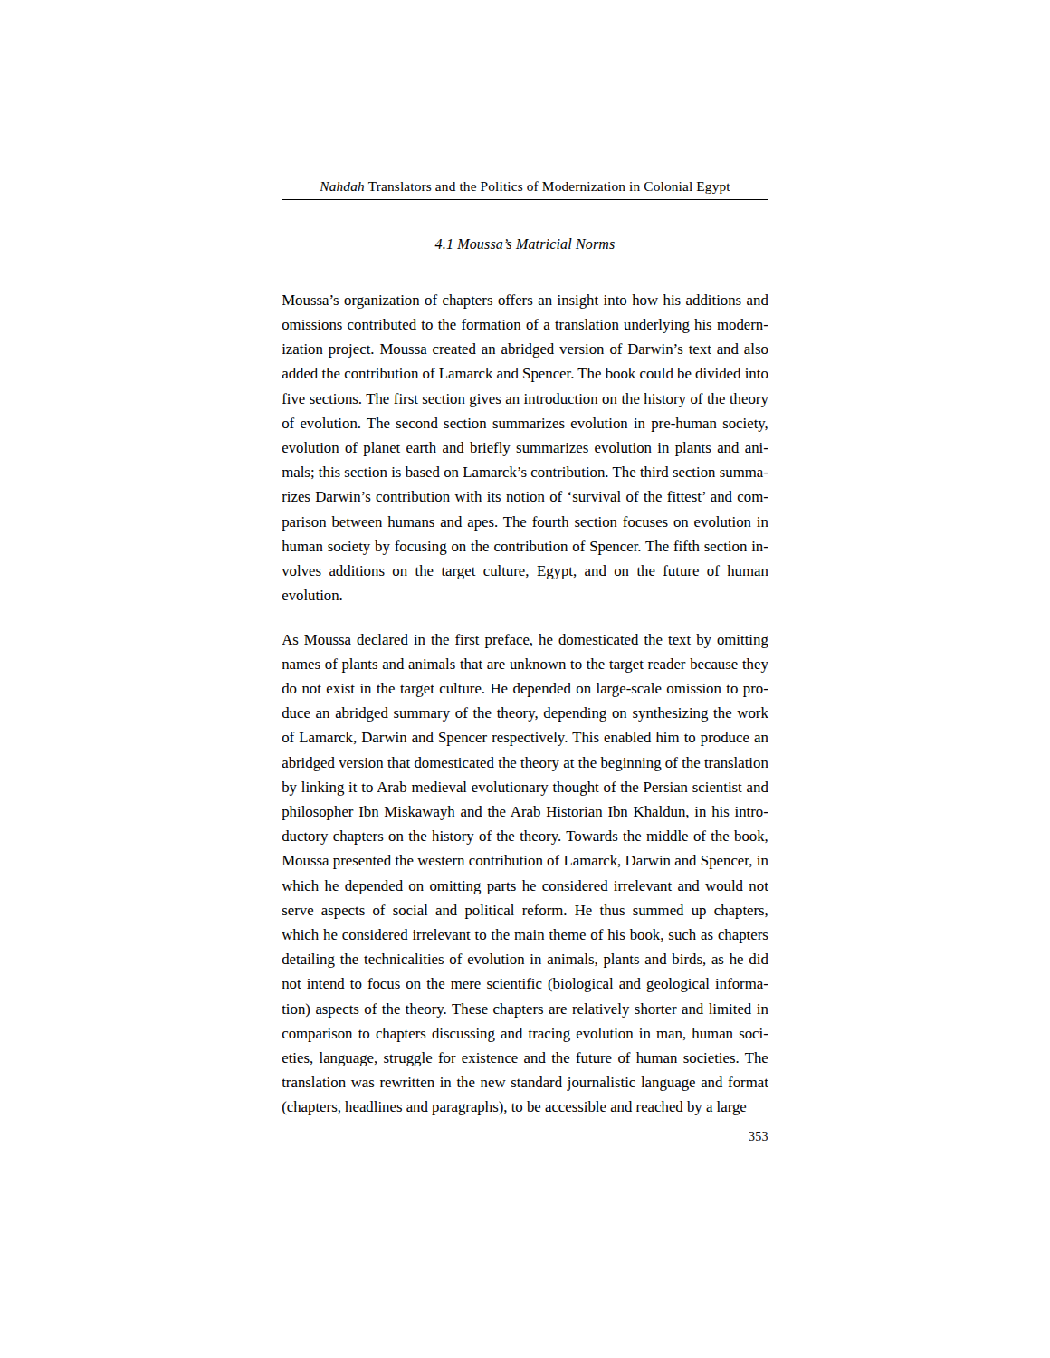Nahdah Translators and the Politics of Modernization in Colonial Egypt
4.1 Moussa’s Matricial Norms
Moussa’s organization of chapters offers an insight into how his additions and omissions contributed to the formation of a translation underlying his modernization project. Moussa created an abridged version of Darwin’s text and also added the contribution of Lamarck and Spencer. The book could be divided into five sections. The first section gives an introduction on the history of the theory of evolution. The second section summarizes evolution in pre-human society, evolution of planet earth and briefly summarizes evolution in plants and animals; this section is based on Lamarck’s contribution. The third section summarizes Darwin’s contribution with its notion of ‘survival of the fittest’ and comparison between humans and apes. The fourth section focuses on evolution in human society by focusing on the contribution of Spencer. The fifth section involves additions on the target culture, Egypt, and on the future of human evolution.
As Moussa declared in the first preface, he domesticated the text by omitting names of plants and animals that are unknown to the target reader because they do not exist in the target culture. He depended on large-scale omission to produce an abridged summary of the theory, depending on synthesizing the work of Lamarck, Darwin and Spencer respectively. This enabled him to produce an abridged version that domesticated the theory at the beginning of the translation by linking it to Arab medieval evolutionary thought of the Persian scientist and philosopher Ibn Miskawayh and the Arab Historian Ibn Khaldun, in his introductory chapters on the history of the theory. Towards the middle of the book, Moussa presented the western contribution of Lamarck, Darwin and Spencer, in which he depended on omitting parts he considered irrelevant and would not serve aspects of social and political reform. He thus summed up chapters, which he considered irrelevant to the main theme of his book, such as chapters detailing the technicalities of evolution in animals, plants and birds, as he did not intend to focus on the mere scientific (biological and geological information) aspects of the theory. These chapters are relatively shorter and limited in comparison to chapters discussing and tracing evolution in man, human societies, language, struggle for existence and the future of human societies. The translation was rewritten in the new standard journalistic language and format (chapters, headlines and paragraphs), to be accessible and reached by a large
353